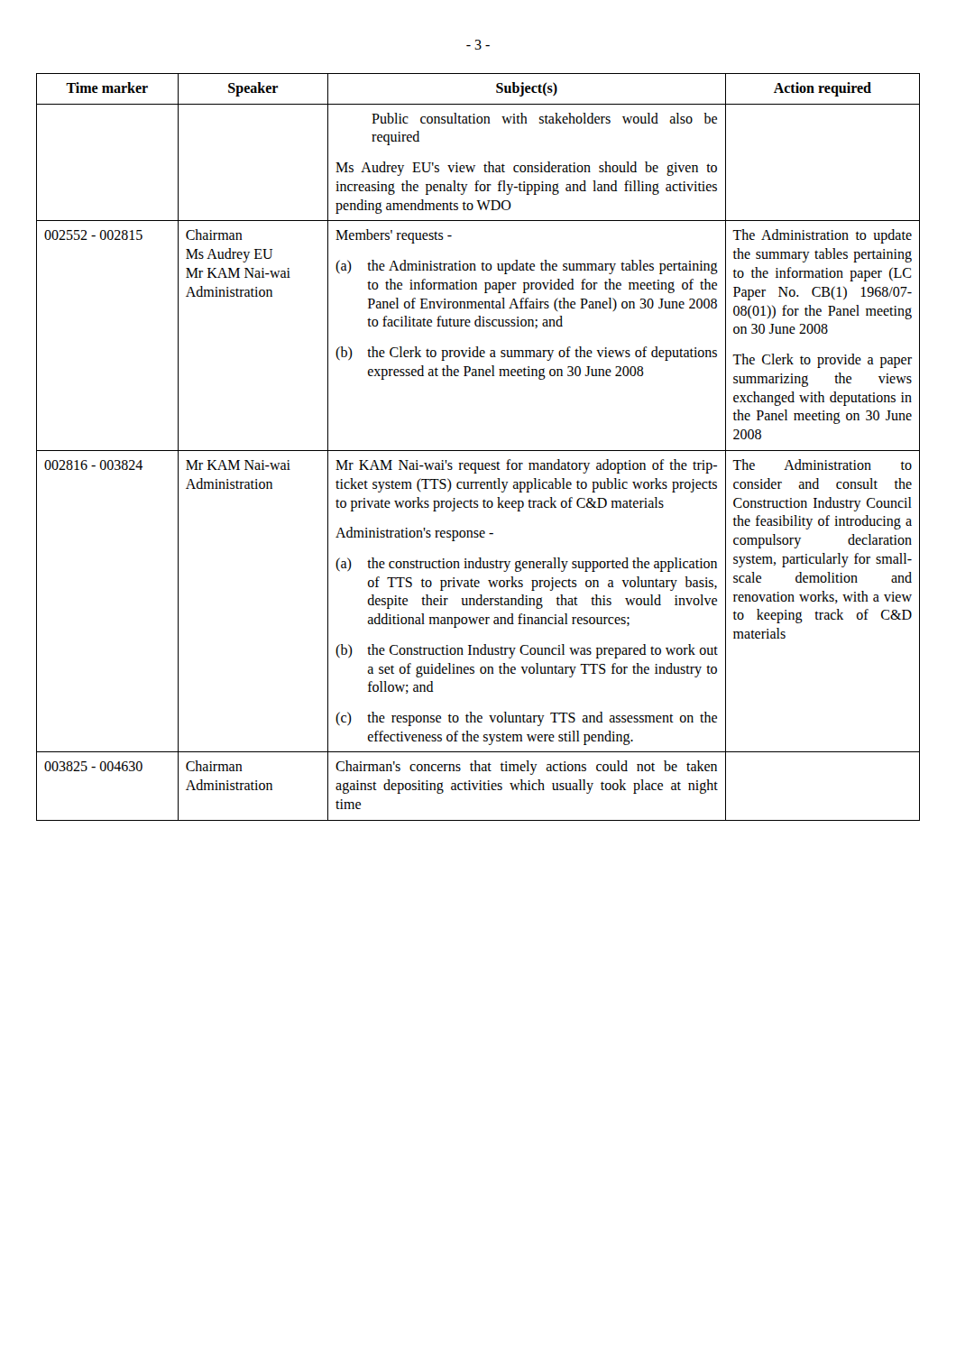- 3 -
| Time marker | Speaker | Subject(s) | Action required |
| --- | --- | --- | --- |
| | | Public consultation with stakeholders would also be required Ms Audrey EU's view that consideration should be given to increasing the penalty for fly-tipping and land filling activities pending amendments to WDO | |
| 002552 - 002815 | Chairman Ms Audrey EU Mr KAM Nai-wai Administration | Members' requests - (a) the Administration to update the summary tables pertaining to the information paper provided for the meeting of the Panel of Environmental Affairs (the Panel) on 30 June 2008 to facilitate future discussion; and (b) the Clerk to provide a summary of the views of deputations expressed at the Panel meeting on 30 June 2008 | The Administration to update the summary tables pertaining to the information paper (LC Paper No. CB(1) 1968/07-08(01)) for the Panel meeting on 30 June 2008 The Clerk to provide a paper summarizing the views exchanged with deputations in the Panel meeting on 30 June 2008 |
| 002816 - 003824 | Mr KAM Nai-wai Administration | Mr KAM Nai-wai's request for mandatory adoption of the trip-ticket system (TTS) currently applicable to public works projects to private works projects to keep track of C&D materials Administration's response - (a) the construction industry generally supported the application of TTS to private works projects on a voluntary basis, despite their understanding that this would involve additional manpower and financial resources; (b) the Construction Industry Council was prepared to work out a set of guidelines on the voluntary TTS for the industry to follow; and (c) the response to the voluntary TTS and assessment on the effectiveness of the system were still pending. | The Administration to consider and consult the Construction Industry Council the feasibility of introducing a compulsory declaration system, particularly for small-scale demolition and renovation works, with a view to keeping track of C&D materials |
| 003825 - 004630 | Chairman Administration | Chairman's concerns that timely actions could not be taken against depositing activities which usually took place at night time | |